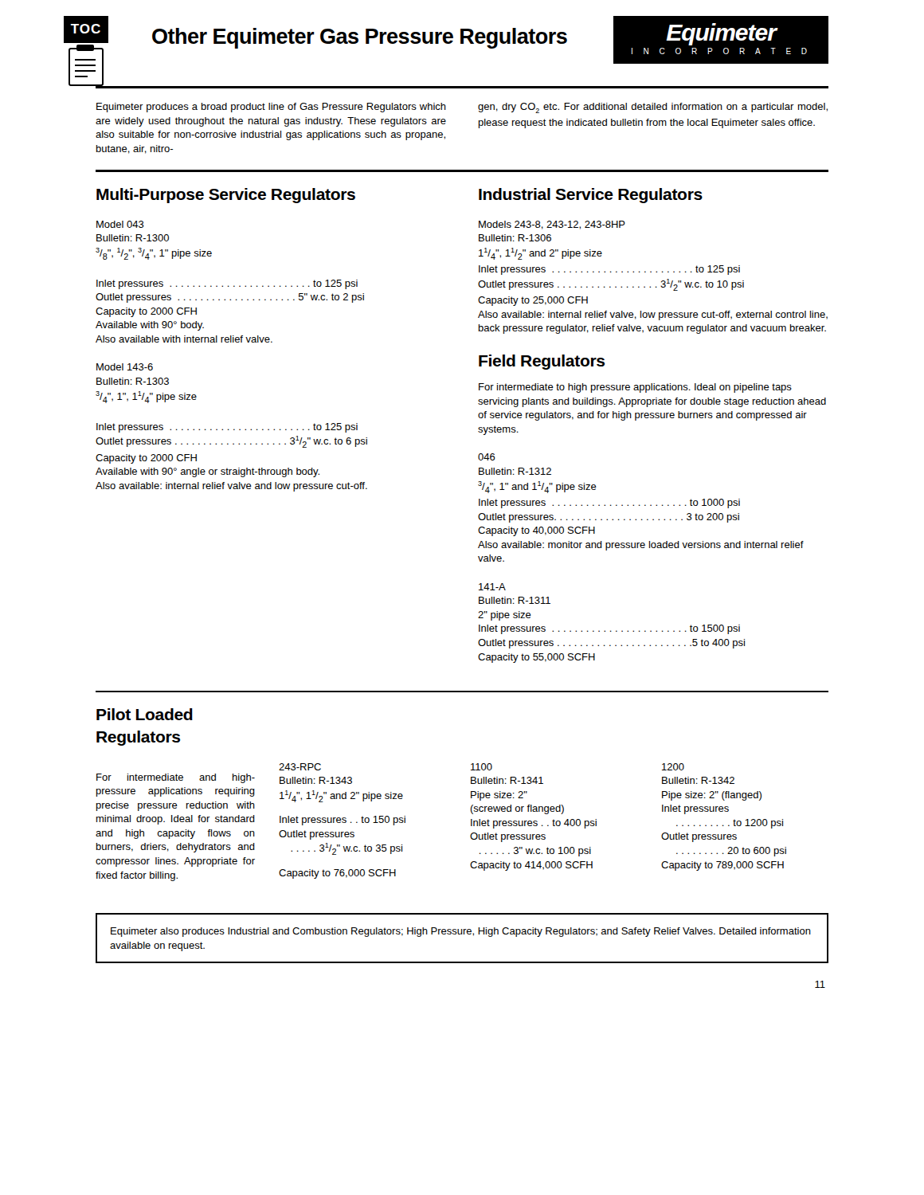TOC
Other Equimeter Gas Pressure Regulators
Equimeter
I N C O R P O R A T E D
Equimeter produces a broad product line of Gas Pressure Regulators which are widely used throughout the natural gas industry. These regulators are also suitable for non-corrosive industrial gas applications such as propane, butane, air, nitro-
gen, dry CO2 etc. For additional detailed information on a particular model, please request the indicated bulletin from the local Equimeter sales office.
Multi-Purpose Service Regulators
Model 043
Bulletin: R-1300
3/8", 1/2", 3/4", 1" pipe size
Inlet pressures . . . . . . . . . . . . . . . . . . . . . . . . . to 125 psi
Outlet pressures . . . . . . . . . . . . . . . . . . . . . 5" w.c. to 2 psi
Capacity to 2000 CFH
Available with 90° body.
Also available with internal relief valve.
Model 143-6
Bulletin: R-1303
3/4", 1", 11/4" pipe size
Inlet pressures . . . . . . . . . . . . . . . . . . . . . . . . . to 125 psi
Outlet pressures . . . . . . . . . . . . . . . . . . . . 31/2" w.c. to 6 psi
Capacity to 2000 CFH
Available with 90° angle or straight-through body.
Also available: internal relief valve and low pressure cut-off.
Industrial Service Regulators
Models 243-8, 243-12, 243-8HP
Bulletin: R-1306
11/4", 11/2" and 2" pipe size
Inlet pressures . . . . . . . . . . . . . . . . . . . . . . . . . to 125 psi
Outlet pressures . . . . . . . . . . . . . . . . . . 31/2" w.c. to 10 psi
Capacity to 25,000 CFH
Also available: internal relief valve, low pressure cut-off, external control line, back pressure regulator, relief valve, vacuum regulator and vacuum breaker.
Field Regulators
For intermediate to high pressure applications. Ideal on pipeline taps servicing plants and buildings. Appropriate for double stage reduction ahead of service regulators, and for high pressure burners and compressed air systems.
046
Bulletin: R-1312
3/4", 1" and 11/4" pipe size
Inlet pressures . . . . . . . . . . . . . . . . . . . . . . . . to 1000 psi
Outlet pressures. . . . . . . . . . . . . . . . . . . . . . . 3 to 200 psi
Capacity to 40,000 SCFH
Also available: monitor and pressure loaded versions and internal relief valve.
141-A
Bulletin: R-1311
2" pipe size
Inlet pressures . . . . . . . . . . . . . . . . . . . . . . . . to 1500 psi
Outlet pressures . . . . . . . . . . . . . . . . . . . . . . . .5 to 400 psi
Capacity to 55,000 SCFH
Pilot Loaded
Regulators
For intermediate and high-pressure applications requiring precise pressure reduction with minimal droop. Ideal for standard and high capacity flows on burners, driers, dehydrators and compressor lines. Appropriate for fixed factor billing.
243-RPC
Bulletin: R-1343
11/4", 11/2" and 2" pipe size
Inlet pressures . . to 150 psi
Outlet pressures
. . . . . 31/2" w.c. to 35 psi
Capacity to 76,000 SCFH
1100
Bulletin: R-1341
Pipe size: 2"
(screwed or flanged)
Inlet pressures . . to 400 psi
Outlet pressures
. . . . . . 3" w.c. to 100 psi
Capacity to 414,000 SCFH
1200
Bulletin: R-1342
Pipe size: 2" (flanged)
Inlet pressures
. . . . . . . . . . to 1200 psi
Outlet pressures
. . . . . . . . . 20 to 600 psi
Capacity to 789,000 SCFH
Equimeter also produces Industrial and Combustion Regulators; High Pressure, High Capacity Regulators; and Safety Relief Valves. Detailed information available on request.
11